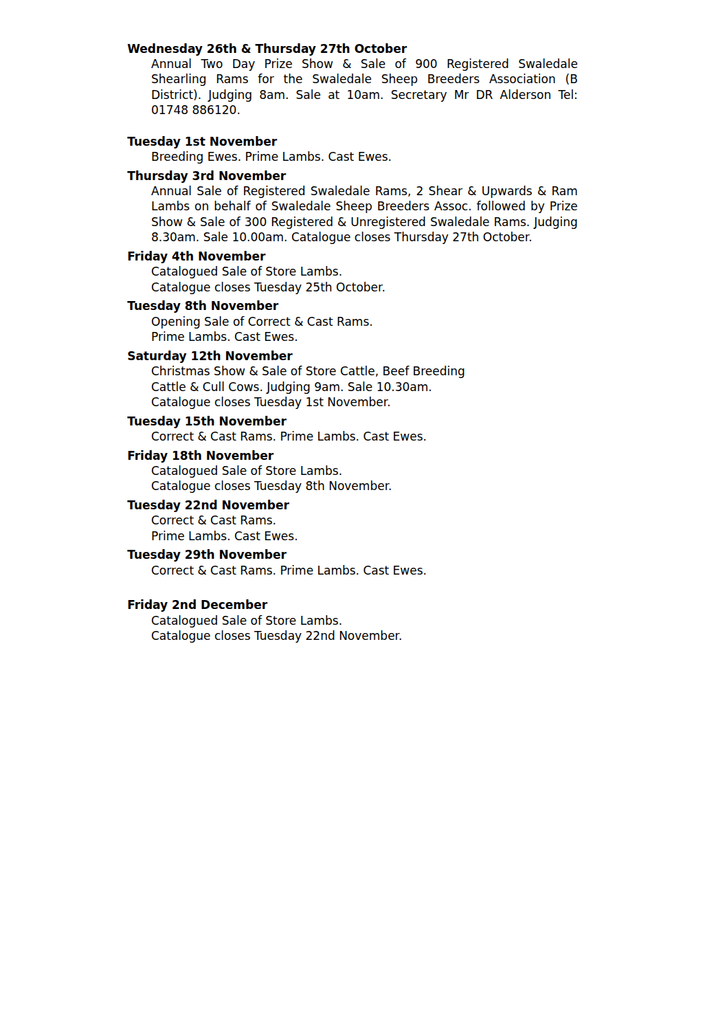Wednesday 26th & Thursday 27th October
Annual Two Day Prize Show & Sale of 900 Registered Swaledale Shearling Rams for the Swaledale Sheep Breeders Association (B District). Judging 8am. Sale at 10am. Secretary Mr DR Alderson Tel: 01748 886120.
Tuesday 1st November
Breeding Ewes. Prime Lambs. Cast Ewes.
Thursday 3rd November
Annual Sale of Registered Swaledale Rams, 2 Shear & Upwards & Ram Lambs on behalf of Swaledale Sheep Breeders Assoc. followed by Prize Show & Sale of 300 Registered & Unregistered Swaledale Rams. Judging 8.30am. Sale 10.00am. Catalogue closes Thursday 27th October.
Friday 4th November
Catalogued Sale of Store Lambs.
Catalogue closes Tuesday 25th October.
Tuesday 8th November
Opening Sale of Correct & Cast Rams.
Prime Lambs. Cast Ewes.
Saturday 12th November
Christmas Show & Sale of Store Cattle, Beef Breeding
Cattle & Cull Cows. Judging 9am. Sale 10.30am.
Catalogue closes Tuesday 1st November.
Tuesday 15th November
Correct & Cast Rams. Prime Lambs. Cast Ewes.
Friday 18th November
Catalogued Sale of Store Lambs.
Catalogue closes Tuesday 8th November.
Tuesday 22nd November
Correct & Cast Rams.
Prime Lambs. Cast Ewes.
Tuesday 29th November
Correct & Cast Rams. Prime Lambs. Cast Ewes.
Friday 2nd December
Catalogued Sale of Store Lambs.
Catalogue closes Tuesday 22nd November.